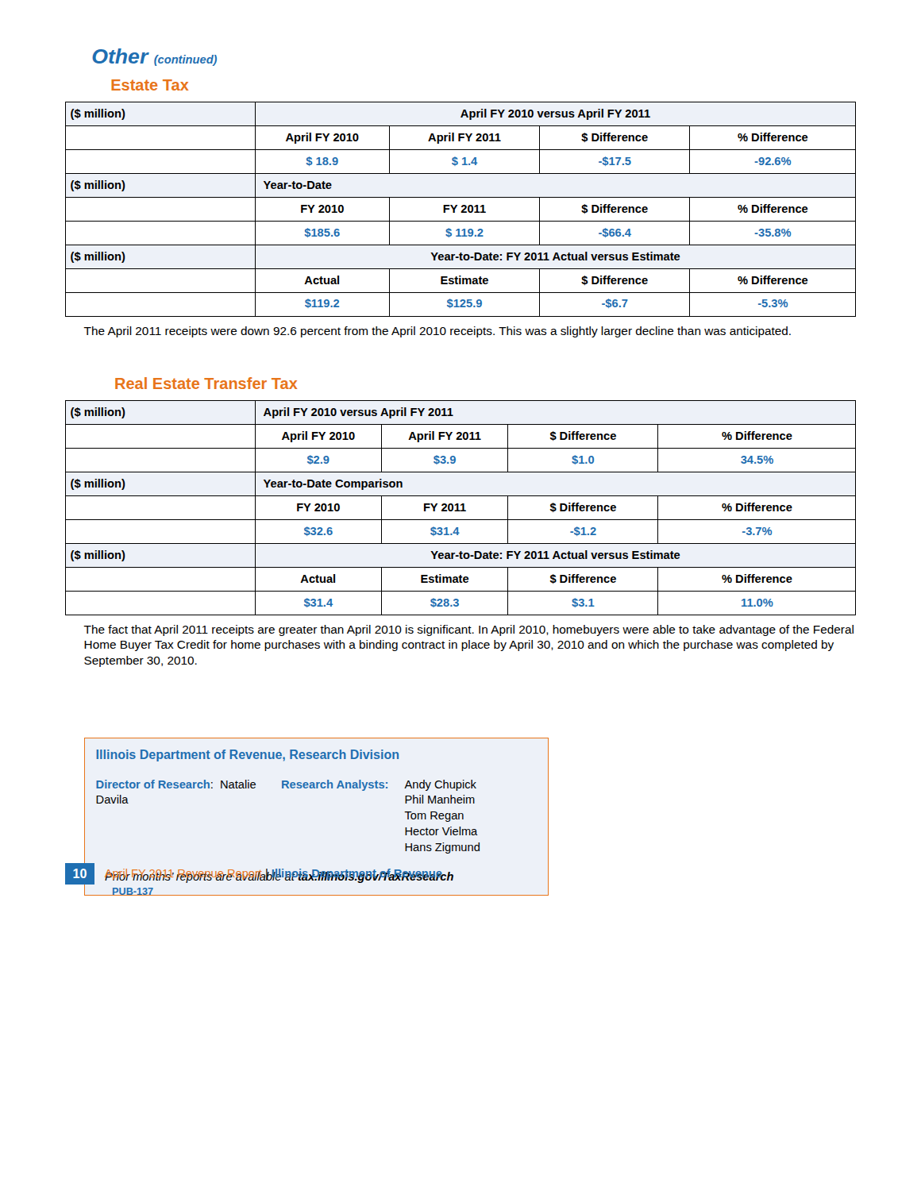Other (continued)
Estate Tax
| ($ million) | April FY 2010 versus April FY 2011 |
| | April FY 2010 | April FY 2011 | $ Difference | % Difference |
| | $ 18.9 | $ 1.4 | -$17.5 | -92.6% |
| ($ million) | Year-to-Date |
| | FY 2010 | FY 2011 | $ Difference | % Difference |
| | $185.6 | $ 119.2 | -$66.4 | -35.8% |
| ($ million) | Year-to-Date: FY 2011 Actual versus Estimate |
| | Actual | Estimate | $ Difference | % Difference |
| | $119.2 | $125.9 | -$6.7 | -5.3% |
The April 2011 receipts were down 92.6 percent from the April 2010 receipts. This was a slightly larger decline than was anticipated.
Real Estate Transfer Tax
| ($ million) | April FY 2010 versus April FY 2011 |
| | April FY 2010 | April FY 2011 | $ Difference | % Difference |
| | $2.9 | $3.9 | $1.0 | 34.5% |
| ($ million) | Year-to-Date Comparison |
| | FY 2010 | FY 2011 | $ Difference | % Difference |
| | $32.6 | $31.4 | -$1.2 | -3.7% |
| ($ million) | Year-to-Date: FY 2011 Actual versus Estimate |
| | Actual | Estimate | $ Difference | % Difference |
| | $31.4 | $28.3 | $3.1 | 11.0% |
The fact that April 2011 receipts are greater than April 2010 is significant. In April 2010, homebuyers were able to take advantage of the Federal Home Buyer Tax Credit for home purchases with a binding contract in place by April 30, 2010 and on which the purchase was completed by September 30, 2010.
Illinois Department of Revenue, Research Division
| Director of Research : Natalie Davila | Research Analysts: | Andy Chupick Phil Manheim Tom Regan Hector Vielma Hans Zigmund |
Prior months’ reports are available at tax.illinois.gov/TaxResearch
10 April FY 2011 Revenue Report | Illinois Department of Revenue
PUB-137